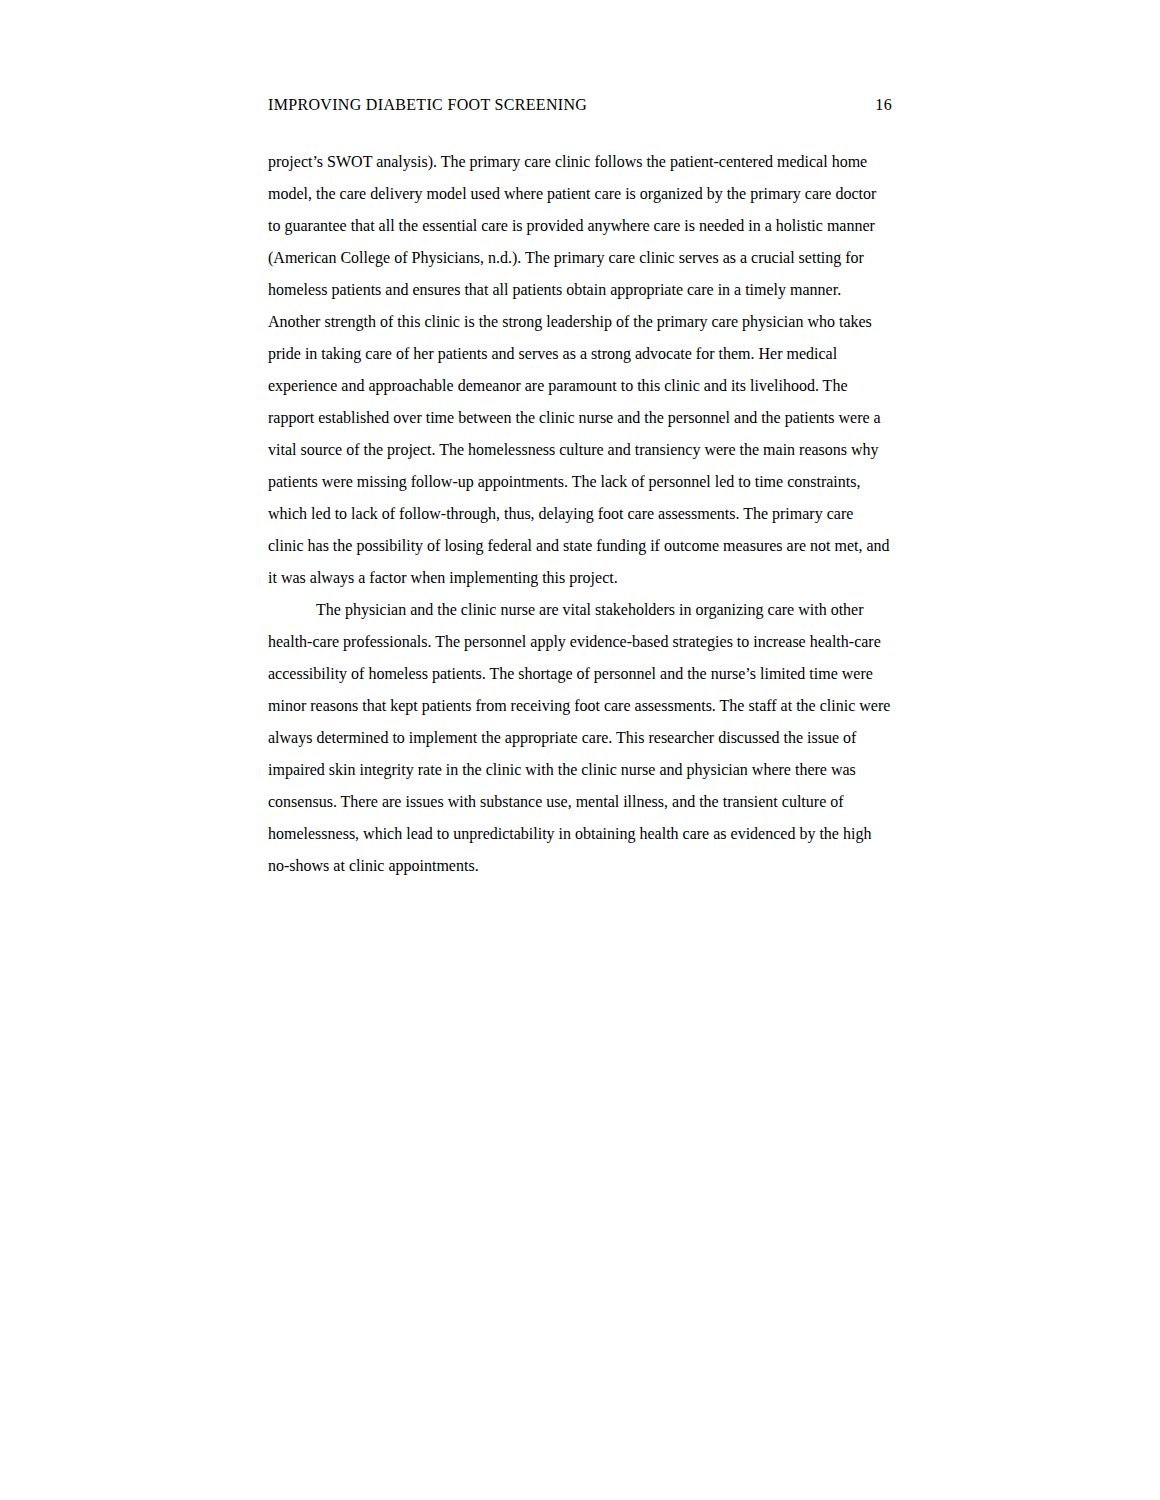Improving Diabetic Foot Screening 16
project’s SWOT analysis). The primary care clinic follows the patient-centered medical home model, the care delivery model used where patient care is organized by the primary care doctor to guarantee that all the essential care is provided anywhere care is needed in a holistic manner (American College of Physicians, n.d.). The primary care clinic serves as a crucial setting for homeless patients and ensures that all patients obtain appropriate care in a timely manner. Another strength of this clinic is the strong leadership of the primary care physician who takes pride in taking care of her patients and serves as a strong advocate for them. Her medical experience and approachable demeanor are paramount to this clinic and its livelihood. The rapport established over time between the clinic nurse and the personnel and the patients were a vital source of the project. The homelessness culture and transiency were the main reasons why patients were missing follow-up appointments. The lack of personnel led to time constraints, which led to lack of follow-through, thus, delaying foot care assessments. The primary care clinic has the possibility of losing federal and state funding if outcome measures are not met, and it was always a factor when implementing this project.
The physician and the clinic nurse are vital stakeholders in organizing care with other health-care professionals. The personnel apply evidence-based strategies to increase health-care accessibility of homeless patients. The shortage of personnel and the nurse’s limited time were minor reasons that kept patients from receiving foot care assessments. The staff at the clinic were always determined to implement the appropriate care. This researcher discussed the issue of impaired skin integrity rate in the clinic with the clinic nurse and physician where there was consensus. There are issues with substance use, mental illness, and the transient culture of homelessness, which lead to unpredictability in obtaining health care as evidenced by the high no-shows at clinic appointments.